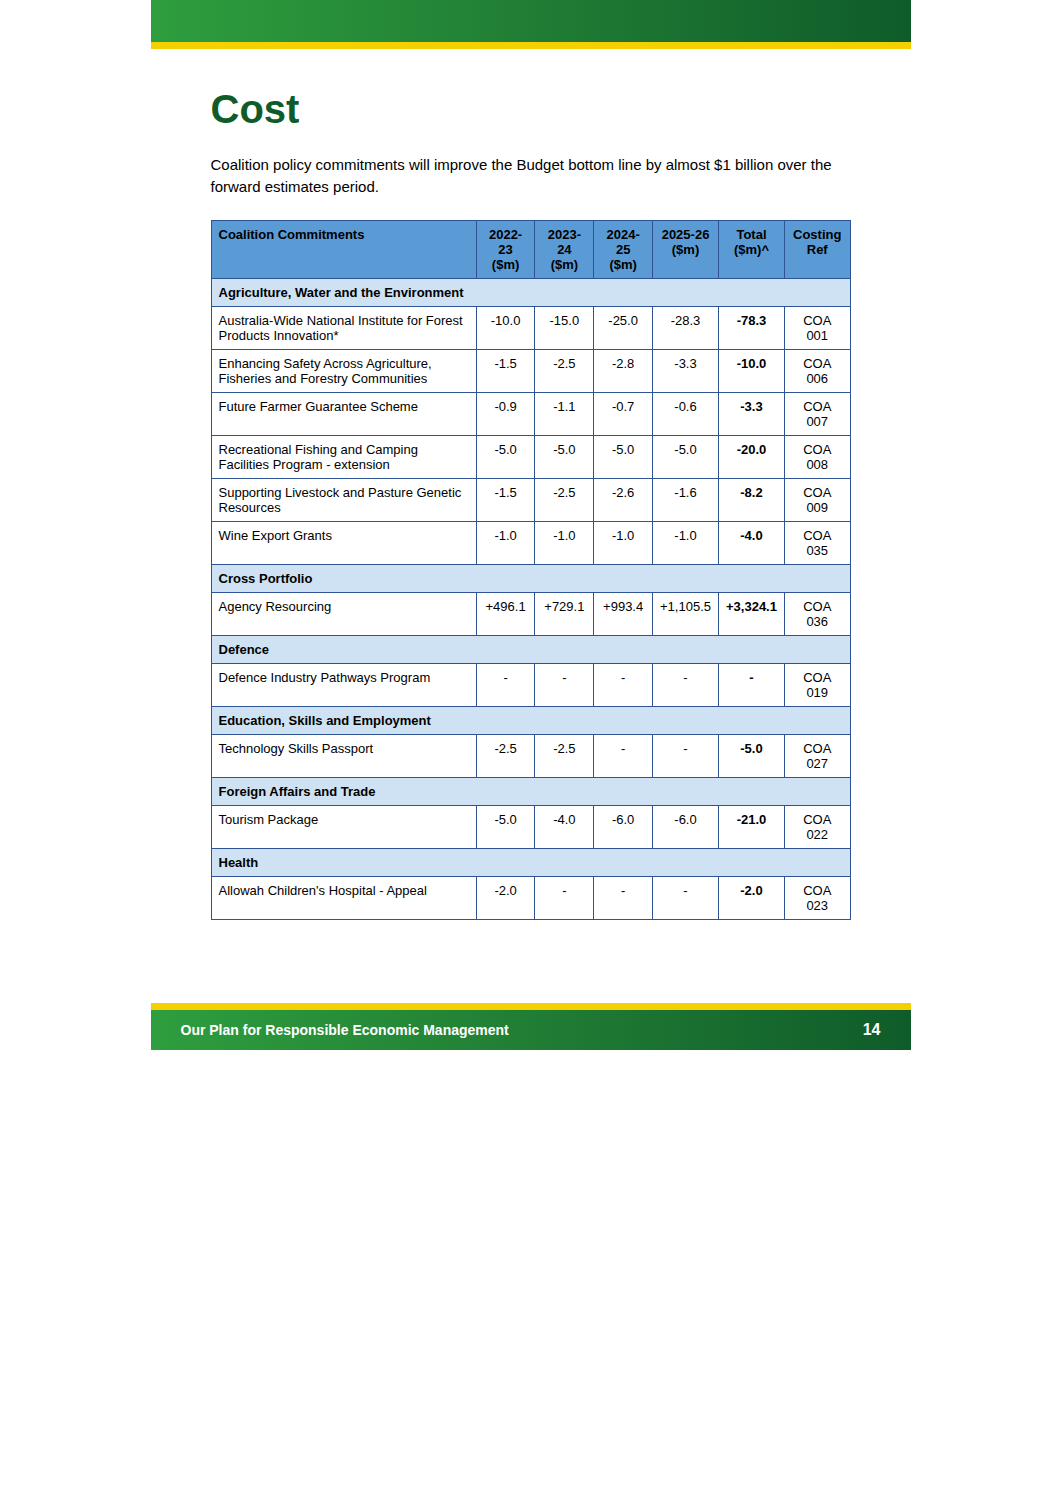Cost
Coalition policy commitments will improve the Budget bottom line by almost $1 billion over the forward estimates period.
| Coalition Commitments | 2022-23 ($m) | 2023-24 ($m) | 2024-25 ($m) | 2025-26 ($m) | Total ($m)^ | Costing Ref |
| --- | --- | --- | --- | --- | --- | --- |
| Agriculture, Water and the Environment |
| Australia-Wide National Institute for Forest Products Innovation* | -10.0 | -15.0 | -25.0 | -28.3 | -78.3 | COA 001 |
| Enhancing Safety Across Agriculture, Fisheries and Forestry Communities | -1.5 | -2.5 | -2.8 | -3.3 | -10.0 | COA 006 |
| Future Farmer Guarantee Scheme | -0.9 | -1.1 | -0.7 | -0.6 | -3.3 | COA 007 |
| Recreational Fishing and Camping Facilities Program - extension | -5.0 | -5.0 | -5.0 | -5.0 | -20.0 | COA 008 |
| Supporting Livestock and Pasture Genetic Resources | -1.5 | -2.5 | -2.6 | -1.6 | -8.2 | COA 009 |
| Wine Export Grants | -1.0 | -1.0 | -1.0 | -1.0 | -4.0 | COA 035 |
| Cross Portfolio |
| Agency Resourcing | +496.1 | +729.1 | +993.4 | +1,105.5 | +3,324.1 | COA 036 |
| Defence |
| Defence Industry Pathways Program | - | - | - | - | - | COA 019 |
| Education, Skills and Employment |
| Technology Skills Passport | -2.5 | -2.5 | - | - | -5.0 | COA 027 |
| Foreign Affairs and Trade |
| Tourism Package | -5.0 | -4.0 | -6.0 | -6.0 | -21.0 | COA 022 |
| Health |
| Allowah Children's Hospital - Appeal | -2.0 | - | - | - | -2.0 | COA 023 |
Our Plan for Responsible Economic Management 14